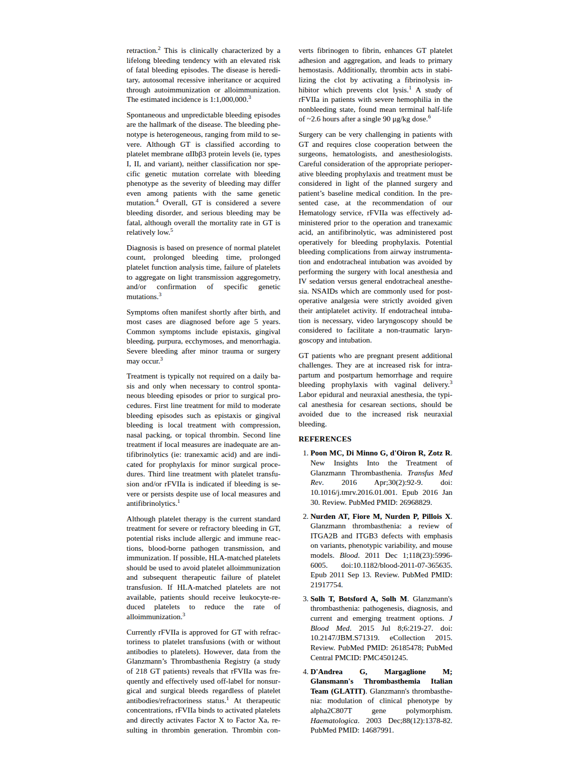retraction.2 This is clinically characterized by a lifelong bleeding tendency with an elevated risk of fatal bleeding episodes. The disease is hereditary, autosomal recessive inheritance or acquired through autoimmunization or alloimmunization. The estimated incidence is 1:1,000,000.3
Spontaneous and unpredictable bleeding episodes are the hallmark of the disease. The bleeding phenotype is heterogeneous, ranging from mild to severe. Although GT is classified according to platelet membrane αIIbβ3 protein levels (ie, types I, II, and variant), neither classification nor specific genetic mutation correlate with bleeding phenotype as the severity of bleeding may differ even among patients with the same genetic mutation.4 Overall, GT is considered a severe bleeding disorder, and serious bleeding may be fatal, although overall the mortality rate in GT is relatively low.5
Diagnosis is based on presence of normal platelet count, prolonged bleeding time, prolonged platelet function analysis time, failure of platelets to aggregate on light transmission aggregometry, and/or confirmation of specific genetic mutations.3
Symptoms often manifest shortly after birth, and most cases are diagnosed before age 5 years. Common symptoms include epistaxis, gingival bleeding, purpura, ecchymoses, and menorrhagia. Severe bleeding after minor trauma or surgery may occur.3
Treatment is typically not required on a daily basis and only when necessary to control spontaneous bleeding episodes or prior to surgical procedures. First line treatment for mild to moderate bleeding episodes such as epistaxis or gingival bleeding is local treatment with compression, nasal packing, or topical thrombin. Second line treatment if local measures are inadequate are antifibrinolytics (ie: tranexamic acid) and are indicated for prophylaxis for minor surgical procedures. Third line treatment with platelet transfusion and/or rFVIIa is indicated if bleeding is severe or persists despite use of local measures and antifibrinolytics.1
Although platelet therapy is the current standard treatment for severe or refractory bleeding in GT, potential risks include allergic and immune reactions, blood-borne pathogen transmission, and immunization. If possible, HLA-matched platelets should be used to avoid platelet alloimmunization and subsequent therapeutic failure of platelet transfusion. If HLA-matched platelets are not available, patients should receive leukocyte-reduced platelets to reduce the rate of alloimmunization.3
Currently rFVIIa is approved for GT with refractoriness to platelet transfusions (with or without antibodies to platelets). However, data from the Glanzmann’s Thrombasthenia Registry (a study of 218 GT patients) reveals that rFVIIa was frequently and effectively used off-label for nonsurgical and surgical bleeds regardless of platelet antibodies/refractoriness status.1 At therapeutic concentrations, rFVIIa binds to activated platelets and directly activates Factor X to Factor Xa, resulting in thrombin generation. Thrombin converts fibrinogen to fibrin, enhances GT platelet adhesion and aggregation, and leads to primary hemostasis. Additionally, thrombin acts in stabilizing the clot by activating a fibrinolysis inhibitor which prevents clot lysis.1 A study of rFVIIa in patients with severe hemophilia in the nonbleeding state, found mean terminal half-life of ~2.6 hours after a single 90 μg/kg dose.6
Surgery can be very challenging in patients with GT and requires close cooperation between the surgeons, hematologists, and anesthesiologists. Careful consideration of the appropriate perioperative bleeding prophylaxis and treatment must be considered in light of the planned surgery and patient’s baseline medical condition. In the presented case, at the recommendation of our Hematology service, rFVIIa was effectively administered prior to the operation and tranexamic acid, an antifibrinolytic, was administered post operatively for bleeding prophylaxis. Potential bleeding complications from airway instrumentation and endotracheal intubation was avoided by performing the surgery with local anesthesia and IV sedation versus general endotracheal anesthesia. NSAIDs which are commonly used for postoperative analgesia were strictly avoided given their antiplatelet activity. If endotracheal intubation is necessary, video laryngoscopy should be considered to facilitate a non-traumatic laryngoscopy and intubation.
GT patients who are pregnant present additional challenges. They are at increased risk for intrapartum and postpartum hemorrhage and require bleeding prophylaxis with vaginal delivery.3 Labor epidural and neuraxial anesthesia, the typical anesthesia for cesarean sections, should be avoided due to the increased risk neuraxial bleeding.
REFERENCES
Poon MC, Di Minno G, d'Oiron R, Zotz R. New Insights Into the Treatment of Glanzmann Thrombasthenia. Transfus Med Rev. 2016 Apr;30(2):92-9. doi: 10.1016/j.tmrv.2016.01.001. Epub 2016 Jan 30. Review. PubMed PMID: 26968829.
Nurden AT, Fiore M, Nurden P, Pillois X. Glanzmann thrombasthenia: a review of ITGA2B and ITGB3 defects with emphasis on variants, phenotypic variability, and mouse models. Blood. 2011 Dec 1;118(23):5996-6005. doi:10.1182/blood-2011-07-365635. Epub 2011 Sep 13. Review. PubMed PMID: 21917754.
Solh T, Botsford A, Solh M. Glanzmann's thrombasthenia: pathogenesis, diagnosis, and current and emerging treatment options. J Blood Med. 2015 Jul 8;6:219-27. doi: 10.2147/JBM.S71319. eCollection 2015. Review. PubMed PMID: 26185478; PubMed Central PMCID: PMC4501245.
D'Andrea G, Margaglione M; Glansmann's Thrombasthemia Italian Team (GLATIT). Glanzmann's thrombasthenia: modulation of clinical phenotype by alpha2C807T gene polymorphism. Haematologica. 2003 Dec;88(12):1378-82. PubMed PMID: 14687991.